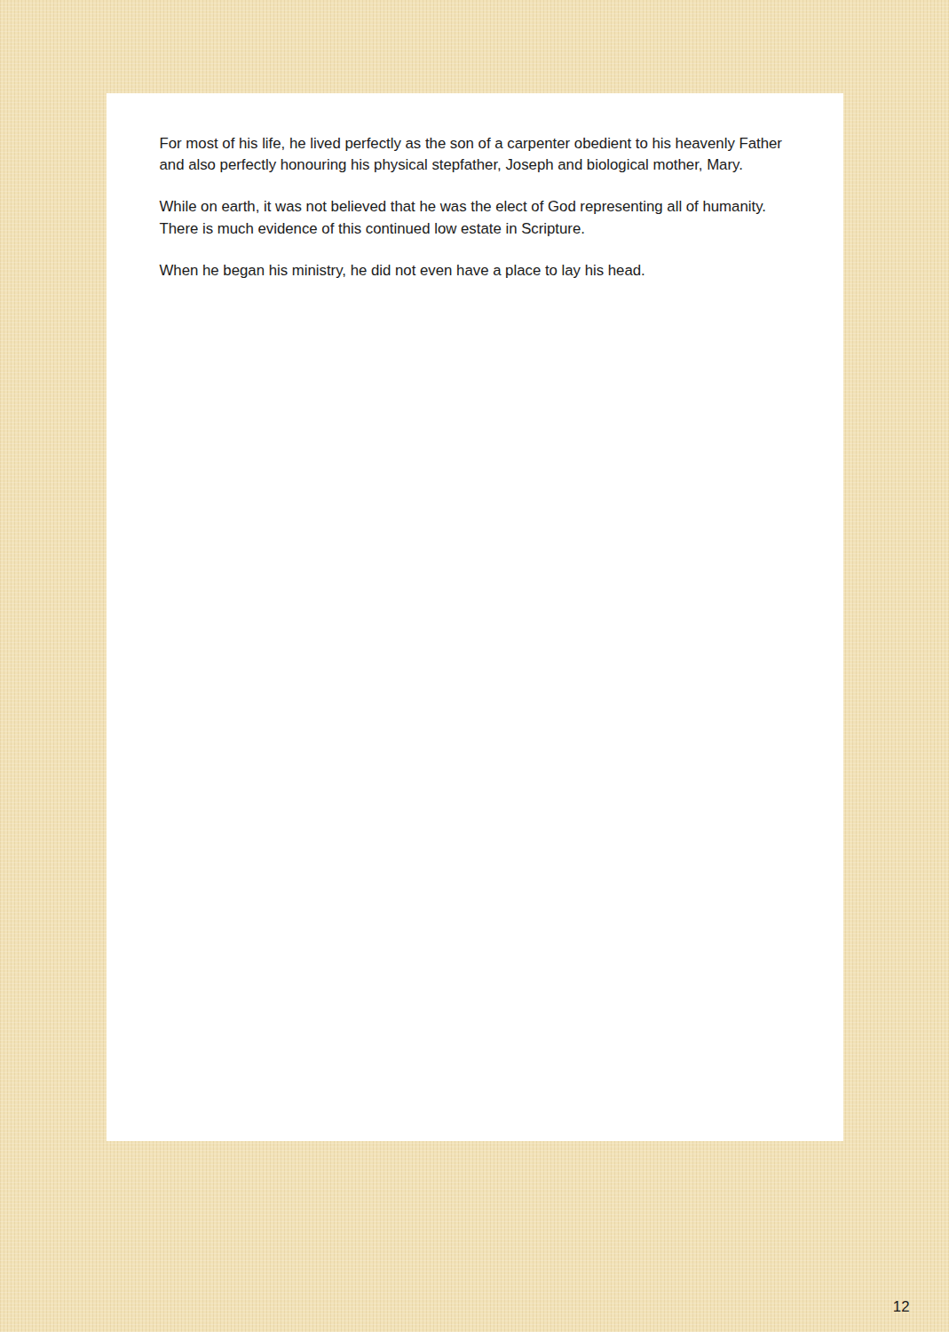For most of his life, he lived perfectly as the son of a carpenter obedient to his heavenly Father and also perfectly honouring his physical stepfather, Joseph and biological mother, Mary.
While on earth, it was not believed that he was the elect of God representing all of humanity. There is much evidence of this continued low estate in Scripture.
When he began his ministry, he did not even have a place to lay his head.
12